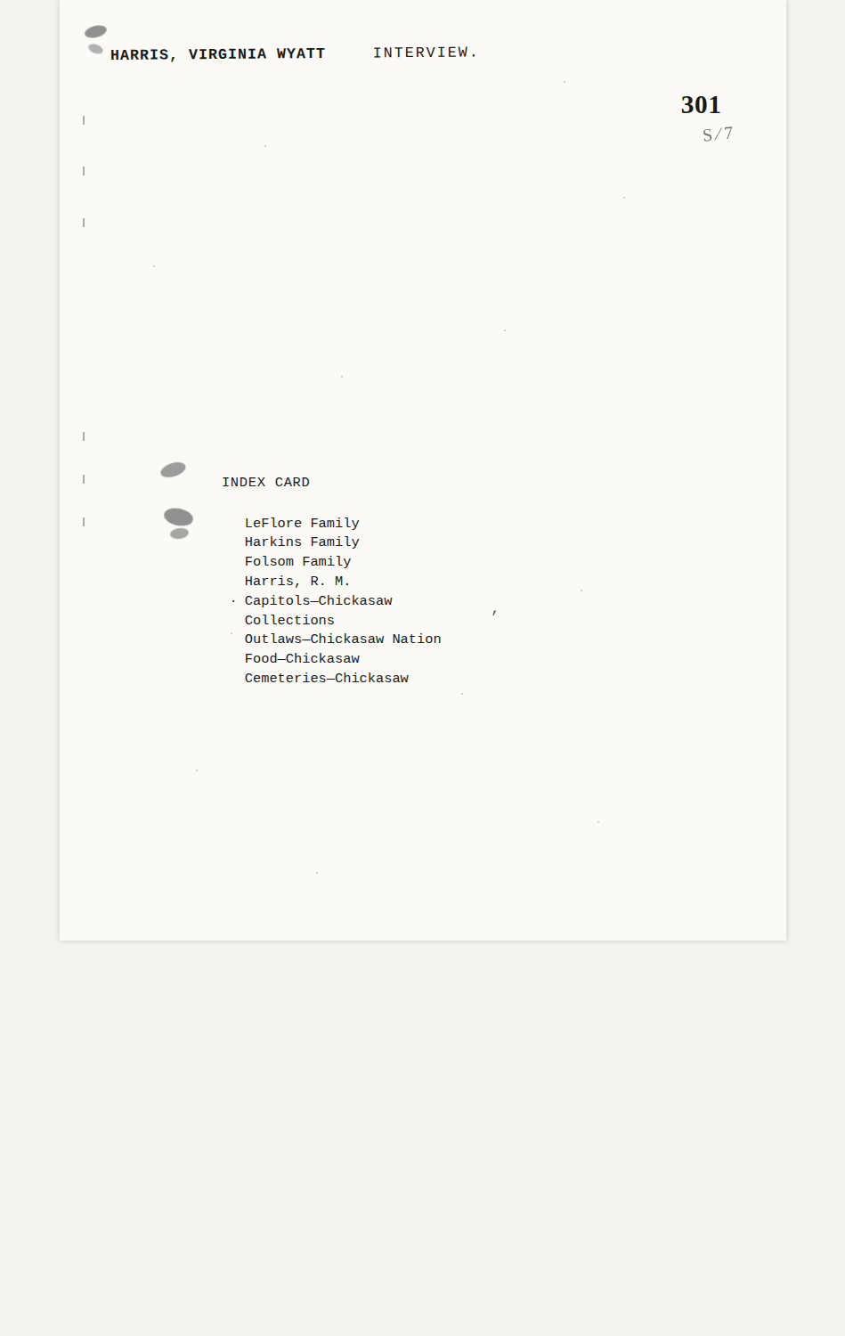HARRIS, VIRGINIA WYATT INTERVIEW.
301
S ⁄ 7
INDEX CARD
LeFlore Family
Harkins Family
Folsom Family
Harris, R. M.
Capitols—Chickasaw
Collections
Outlaws—Chickasaw Nation
Food—Chickasaw
Cemeteries—Chickasaw
,